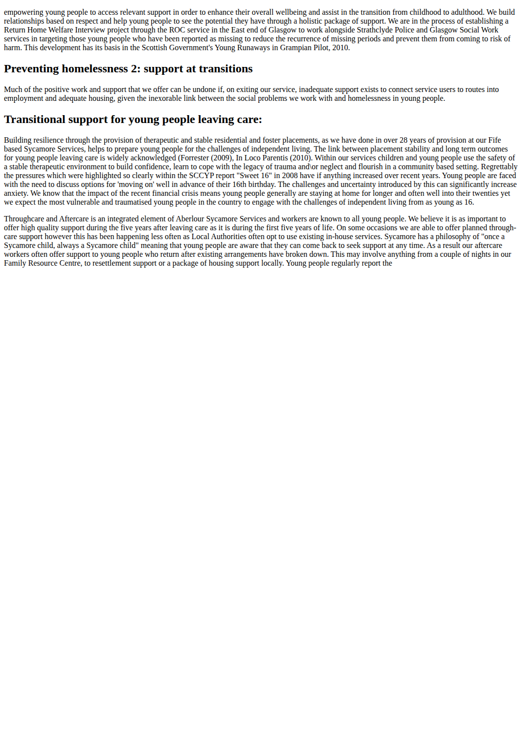empowering young people to access relevant support in order to enhance their overall wellbeing and assist in the transition from childhood to adulthood. We build relationships based on respect and help young people to see the potential they have through a holistic package of support. We are in the process of establishing a Return Home Welfare Interview project through the ROC service in the East end of Glasgow to work alongside Strathclyde Police and Glasgow Social Work services in targeting those young people who have been reported as missing to reduce the recurrence of missing periods and prevent them from coming to risk of harm. This development has its basis in the Scottish Government's Young Runaways in Grampian Pilot, 2010.
Preventing homelessness 2: support at transitions
Much of the positive work and support that we offer can be undone if, on exiting our service, inadequate support exists to connect service users to routes into employment and adequate housing, given the inexorable link between the social problems we work with and homelessness in young people.
Transitional support for young people leaving care:
Building resilience through the provision of therapeutic and stable residential and foster placements, as we have done in over 28 years of provision at our Fife based Sycamore Services, helps to prepare young people for the challenges of independent living. The link between placement stability and long term outcomes for young people leaving care is widely acknowledged (Forrester (2009), In Loco Parentis (2010). Within our services children and young people use the safety of a stable therapeutic environment to build confidence, learn to cope with the legacy of trauma and\or neglect and flourish in a community based setting. Regrettably the pressures which were highlighted so clearly within the SCCYP report "Sweet 16" in 2008 have if anything increased over recent years. Young people are faced with the need to discuss options for 'moving on' well in advance of their 16th birthday. The challenges and uncertainty introduced by this can significantly increase anxiety. We know that the impact of the recent financial crisis means young people generally are staying at home for longer and often well into their twenties yet we expect the most vulnerable and traumatised young people in the country to engage with the challenges of independent living from as young as 16.
Throughcare and Aftercare is an integrated element of Aberlour Sycamore Services and workers are known to all young people. We believe it is as important to offer high quality support during the five years after leaving care as it is during the first five years of life. On some occasions we are able to offer planned through-care support however this has been happening less often as Local Authorities often opt to use existing in-house services. Sycamore has a philosophy of "once a Sycamore child, always a Sycamore child" meaning that young people are aware that they can come back to seek support at any time. As a result our aftercare workers often offer support to young people who return after existing arrangements have broken down. This may involve anything from a couple of nights in our Family Resource Centre, to resettlement support or a package of housing support locally. Young people regularly report the